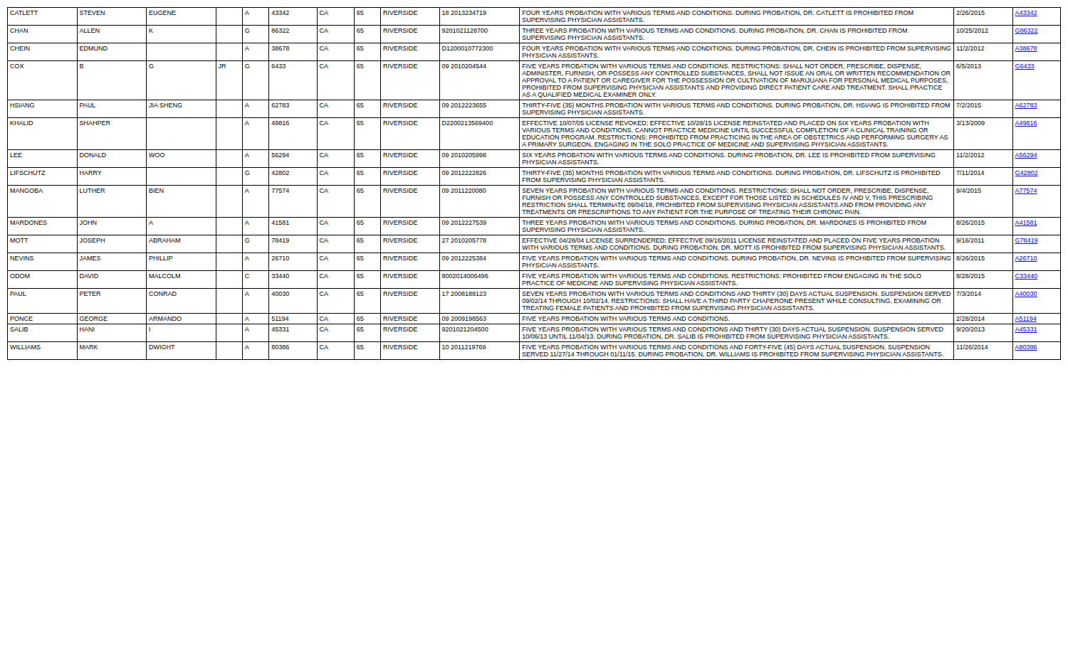| CATLETT | STEVEN | EUGENE | | A | 43342 | CA | 65 | RIVERSIDE | 18 2013234719 | FOUR YEARS PROBATION WITH VARIOUS TERMS AND CONDITIONS. DURING PROBATION, DR. CATLETT IS PROHIBITED FROM SUPERVISING PHYSICIAN ASSISTANTS. | 2/26/2015 | A43342 |
| CHAN | ALLEN | K | | G | 86322 | CA | 65 | RIVERSIDE | 9201021128700 | THREE YEARS PROBATION WITH VARIOUS TERMS AND CONDITIONS. DURING PROBATION, DR. CHAN IS PROHIBITED FROM SUPERVISING PHYSICIAN ASSISTANTS. | 10/25/2012 | G86322 |
| CHEIN | EDMUND | | | A | 38678 | CA | 65 | RIVERSIDE | D1200010772300 | FOUR YEARS PROBATION WITH VARIOUS TERMS AND CONDITIONS. DURING PROBATION, DR. CHEIN IS PROHIBITED FROM SUPERVISING PHYSICIAN ASSISTANTS. | 11/2/2012 | A38678 |
| COX | B | G | JR | G | 6433 | CA | 65 | RIVERSIDE | 09 2010204544 | FIVE YEARS PROBATION WITH VARIOUS TERMS AND CONDITIONS. RESTRICTIONS: SHALL NOT ORDER, PRESCRIBE, DISPENSE, ADMINISTER, FURNISH, OR POSSESS ANY CONTROLLED SUBSTANCES, SHALL NOT ISSUE AN ORAL OR WRITTEN RECOMMENDATION OR APPROVAL TO A PATIENT OR CAREGIVER FOR THE POSSESSION OR CULTIVATION OF MARIJUANA FOR PERSONAL MEDICAL PURPOSES, PROHIBITED FROM SUPERVISING PHYSICIAN ASSISTANTS AND PROVIDING DIRECT PATIENT CARE AND TREATMENT. SHALL PRACTICE AS A QUALIFIED MEDICAL EXAMINER ONLY. | 6/5/2013 | G6433 |
| HSIANG | PAUL | JIA SHENG | | A | 62783 | CA | 65 | RIVERSIDE | 09 2012223655 | THIRTY-FIVE (35) MONTHS PROBATION WITH VARIOUS TERMS AND CONDITIONS. DURING PROBATION, DR. HSIANG IS PROHIBITED FROM SUPERVISING PHYSICIAN ASSISTANTS. | 7/2/2015 | A62783 |
| KHALID | SHAHPER | | | A | 49816 | CA | 65 | RIVERSIDE | D2200213569400 | EFFECTIVE 10/07/05 LICENSE REVOKED; EFFECTIVE 10/28/15 LICENSE REINSTATED AND PLACED ON SIX YEARS PROBATION WITH VARIOUS TERMS AND CONDITIONS. CANNOT PRACTICE MEDICINE UNTIL SUCCESSFUL COMPLETION OF A CLINICAL TRAINING OR EDUCATION PROGRAM. RESTRICTIONS: PROHIBITED FROM PRACTICING IN THE AREA OF OBSTETRICS AND PERFORMING SURGERY AS A PRIMARY SURGEON, ENGAGING IN THE SOLO PRACTICE OF MEDICINE AND SUPERVISING PHYSICIAN ASSISTANTS. | 3/13/2009 | A49816 |
| LEE | DONALD | WOO | | A | 56294 | CA | 65 | RIVERSIDE | 09 2010205998 | SIX YEARS PROBATION WITH VARIOUS TERMS AND CONDITIONS. DURING PROBATION, DR. LEE IS PROHIBITED FROM SUPERVISING PHYSICIAN ASSISTANTS. | 11/2/2012 | A56294 |
| LIFSCHUTZ | HARRY | | | G | 42802 | CA | 65 | RIVERSIDE | 09 2012222826 | THIRTY-FIVE (35) MONTHS PROBATION WITH VARIOUS TERMS AND CONDITIONS. DURING PROBATION, DR. LIFSCHUTZ IS PROHIBITED FROM SUPERVISING PHYSICIAN ASSISTANTS. | 7/11/2014 | G42802 |
| MANGOBA | LUTHER | BIEN | | A | 77574 | CA | 65 | RIVERSIDE | 09 2011220080 | SEVEN YEARS PROBATION WITH VARIOUS TERMS AND CONDITIONS. RESTRICTIONS: SHALL NOT ORDER, PRESCRIBE, DISPENSE, FURNISH OR POSSESS ANY CONTROLLED SUBSTANCES, EXCEPT FOR THOSE LISTED IN SCHEDULES IV AND V, THIS PRESCRIBING RESTRICTION SHALL TERMINATE 09/04/18, PROHIBITED FROM SUPERVISING PHYSICIAN ASSISTANTS AND FROM PROVIDING ANY TREATMENTS OR PRESCRIPTIONS TO ANY PATIENT FOR THE PURPOSE OF TREATING THEIR CHRONIC PAIN. | 9/4/2015 | A77574 |
| MARDONES | JOHN | A | | A | 41581 | CA | 65 | RIVERSIDE | 09 2012227539 | THREE YEARS PROBATION WITH VARIOUS TERMS AND CONDITIONS. DURING PROBATION, DR. MARDONES IS PROHIBITED FROM SUPERVISING PHYSICIAN ASSISTANTS. | 8/26/2015 | A41581 |
| MOTT | JOSEPH | ABRAHAM | | G | 78419 | CA | 65 | RIVERSIDE | 27 2010205778 | EFFECTIVE 04/28/04 LICENSE SURRENDERED; EFFECTIVE 09/16/2011 LICENSE REINSTATED AND PLACED ON FIVE YEARS PROBATION WITH VARIOUS TERMS AND CONDITIONS. DURING PROBATION, DR. MOTT IS PROHIBITED FROM SUPERVISING PHYSICIAN ASSISTANTS. | 9/16/2011 | G78419 |
| NEVINS | JAMES | PHILLIP | | A | 26710 | CA | 65 | RIVERSIDE | 09 2012225384 | FIVE YEARS PROBATION WITH VARIOUS TERMS AND CONDITIONS. DURING PROBATION, DR. NEVINS IS PROHIBITED FROM SUPERVISING PHYSICIAN ASSISTANTS. | 8/26/2015 | A26710 |
| ODOM | DAVID | MALCOLM | | C | 33440 | CA | 65 | RIVERSIDE | 8002014006496 | FIVE YEARS PROBATION WITH VARIOUS TERMS AND CONDITIONS. RESTRICTIONS: PROHIBITED FROM ENGAGING IN THE SOLO PRACTICE OF MEDICINE AND SUPERVISING PHYSICIAN ASSISTANTS. | 8/28/2015 | C33440 |
| PAUL | PETER | CONRAD | | A | 40030 | CA | 65 | RIVERSIDE | 17 2008189123 | SEVEN YEARS PROBATION WITH VARIOUS TERMS AND CONDITIONS AND THIRTY (30) DAYS ACTUAL SUSPENSION. SUSPENSION SERVED 09/02/14 THROUGH 10/02/14. RESTRICTIONS: SHALL HAVE A THIRD PARTY CHAPERONE PRESENT WHILE CONSULTING, EXAMINING OR TREATING FEMALE PATIENTS AND PROHIBITED FROM SUPERVISING PHYSICIAN ASSISTANTS. | 7/3/2014 | A40030 |
| PONCE | GEORGE | ARMANDO | | A | 51194 | CA | 65 | RIVERSIDE | 09 2009198563 | FIVE YEARS PROBATION WITH VARIOUS TERMS AND CONDITIONS. | 2/28/2014 | A51194 |
| SALIB | HANI | I | | A | 45331 | CA | 65 | RIVERSIDE | 9201021204500 | FIVE YEARS PROBATION WITH VARIOUS TERMS AND CONDITIONS AND THIRTY (30) DAYS ACTUAL SUSPENSION. SUSPENSION SERVED 10/06/13 UNTIL 11/04/13. DURING PROBATION, DR. SALIB IS PROHIBITED FROM SUPERVISING PHYSICIAN ASSISTANTS. | 9/20/2013 | A45331 |
| WILLIAMS | MARK | DWIGHT | | A | 80386 | CA | 65 | RIVERSIDE | 10 2011219769 | FIVE YEARS PROBATION WITH VARIOUS TERMS AND CONDITIONS AND FORTY-FIVE (45) DAYS ACTUAL SUSPENSION. SUSPENSION SERVED 11/27/14 THROUGH 01/11/15. DURING PROBATION, DR. WILLIAMS IS PROHIBITED FROM SUPERVISING PHYSICIAN ASSISTANTS. | 11/26/2014 | A80386 |